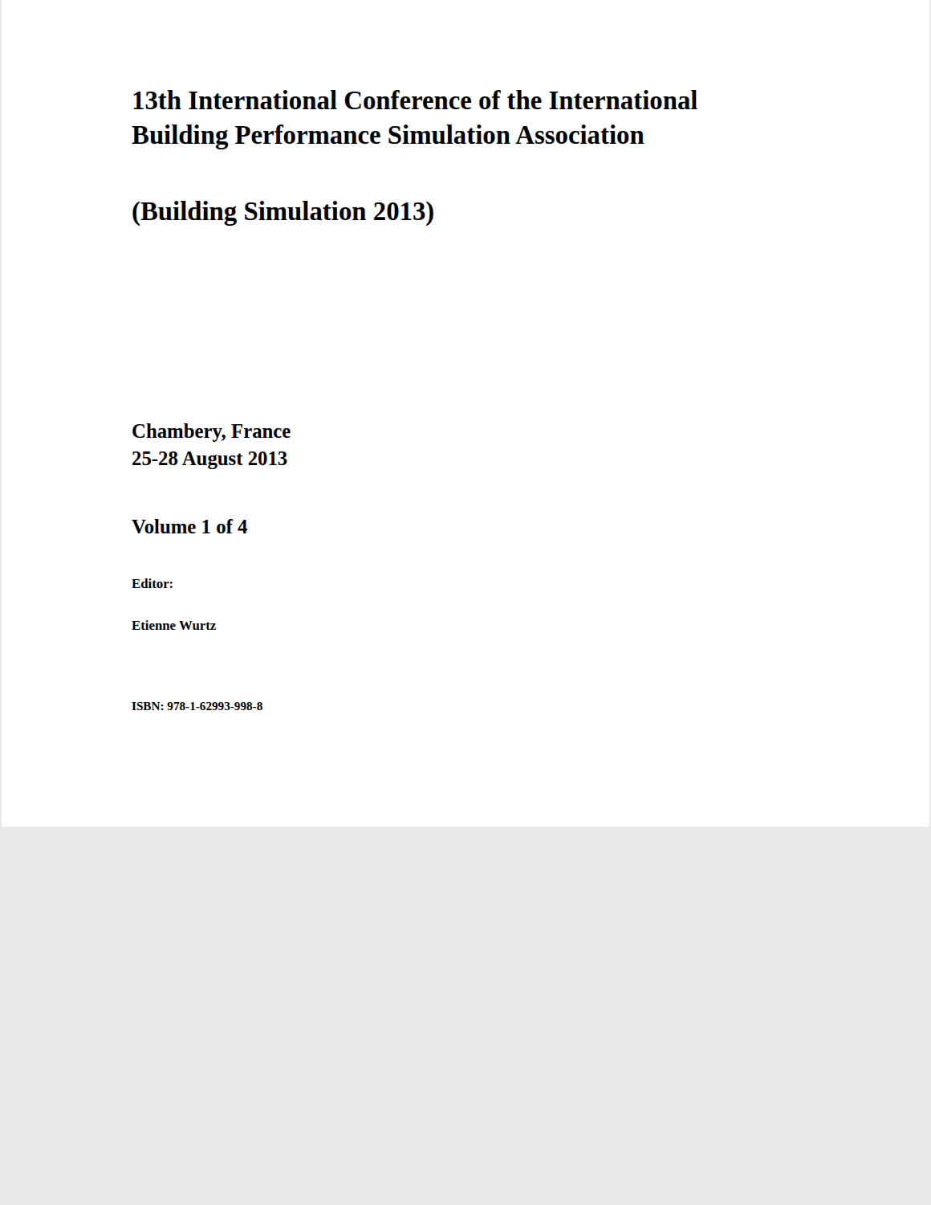13th International Conference of the International Building Performance Simulation Association
(Building Simulation 2013)
Chambery, France
25-28 August 2013
Volume 1 of 4
Editor:
Etienne Wurtz
ISBN: 978-1-62993-998-8